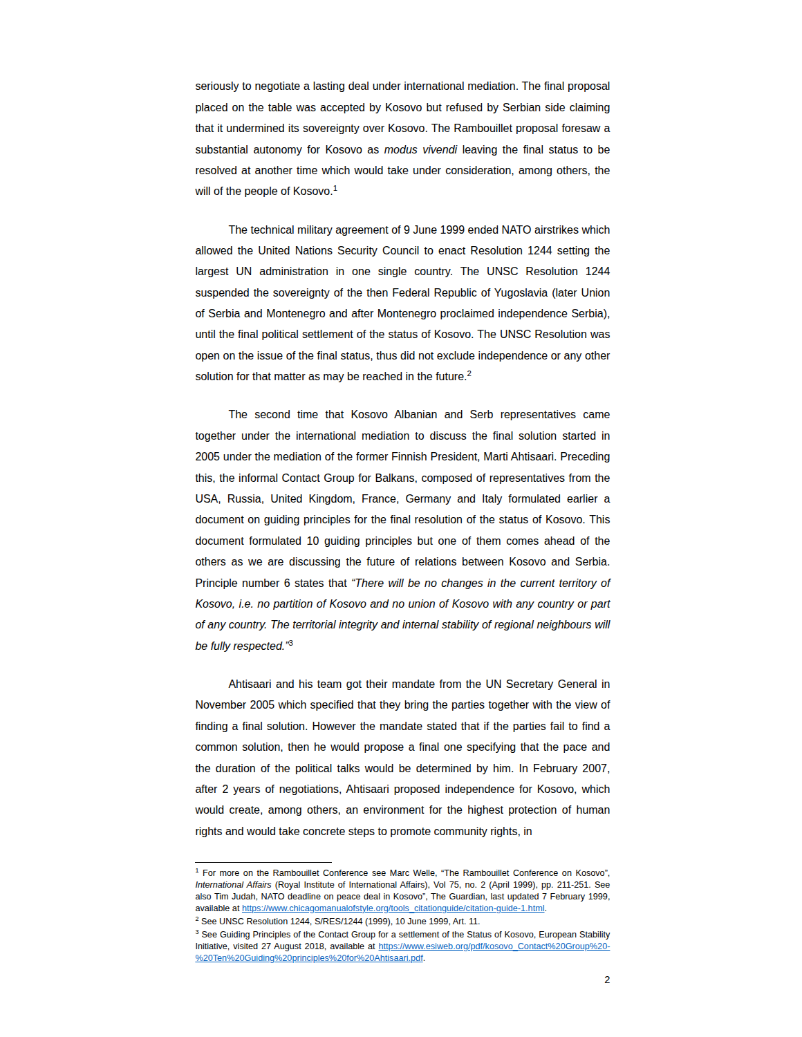seriously to negotiate a lasting deal under international mediation. The final proposal placed on the table was accepted by Kosovo but refused by Serbian side claiming that it undermined its sovereignty over Kosovo. The Rambouillet proposal foresaw a substantial autonomy for Kosovo as modus vivendi leaving the final status to be resolved at another time which would take under consideration, among others, the will of the people of Kosovo.1
The technical military agreement of 9 June 1999 ended NATO airstrikes which allowed the United Nations Security Council to enact Resolution 1244 setting the largest UN administration in one single country. The UNSC Resolution 1244 suspended the sovereignty of the then Federal Republic of Yugoslavia (later Union of Serbia and Montenegro and after Montenegro proclaimed independence Serbia), until the final political settlement of the status of Kosovo. The UNSC Resolution was open on the issue of the final status, thus did not exclude independence or any other solution for that matter as may be reached in the future.2
The second time that Kosovo Albanian and Serb representatives came together under the international mediation to discuss the final solution started in 2005 under the mediation of the former Finnish President, Marti Ahtisaari. Preceding this, the informal Contact Group for Balkans, composed of representatives from the USA, Russia, United Kingdom, France, Germany and Italy formulated earlier a document on guiding principles for the final resolution of the status of Kosovo. This document formulated 10 guiding principles but one of them comes ahead of the others as we are discussing the future of relations between Kosovo and Serbia. Principle number 6 states that “There will be no changes in the current territory of Kosovo, i.e. no partition of Kosovo and no union of Kosovo with any country or part of any country. The territorial integrity and internal stability of regional neighbours will be fully respected.”3
Ahtisaari and his team got their mandate from the UN Secretary General in November 2005 which specified that they bring the parties together with the view of finding a final solution. However the mandate stated that if the parties fail to find a common solution, then he would propose a final one specifying that the pace and the duration of the political talks would be determined by him. In February 2007, after 2 years of negotiations, Ahtisaari proposed independence for Kosovo, which would create, among others, an environment for the highest protection of human rights and would take concrete steps to promote community rights, in
1 For more on the Rambouillet Conference see Marc Welle, “The Rambouillet Conference on Kosovo”, International Affairs (Royal Institute of International Affairs), Vol 75, no. 2 (April 1999), pp. 211-251. See also Tim Judah, NATO deadline on peace deal in Kosovo”, The Guardian, last updated 7 February 1999, available at https://www.chicagomanualofstyle.org/tools_citationguide/citation-guide-1.html.
2 See UNSC Resolution 1244, S/RES/1244 (1999), 10 June 1999, Art. 11.
3 See Guiding Principles of the Contact Group for a settlement of the Status of Kosovo, European Stability Initiative, visited 27 August 2018, available at https://www.esiweb.org/pdf/kosovo_Contact%20Group%20-%20Ten%20Guiding%20principles%20for%20Ahtisaari.pdf.
2